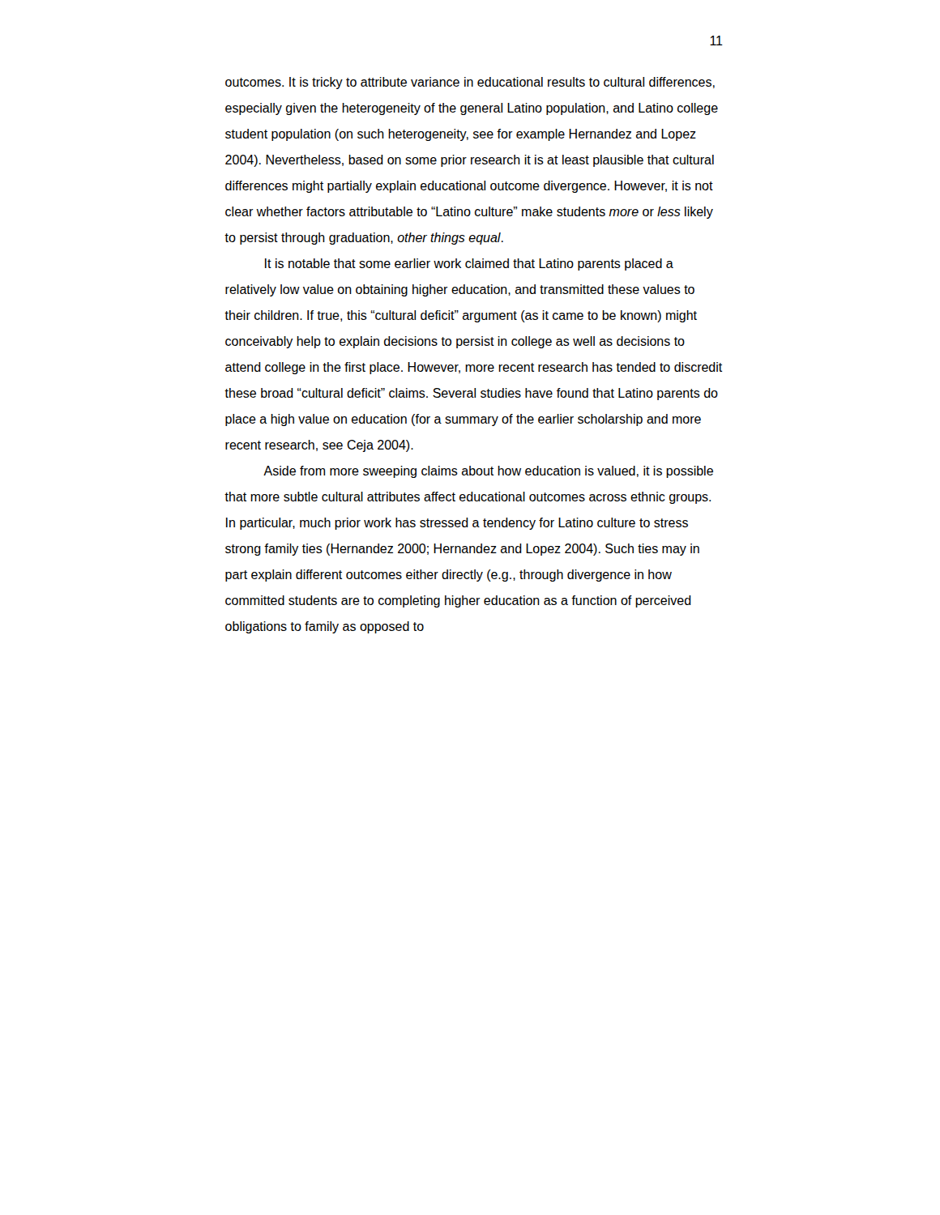11
outcomes. It is tricky to attribute variance in educational results to cultural differences, especially given the heterogeneity of the general Latino population, and Latino college student population (on such heterogeneity, see for example Hernandez and Lopez 2004). Nevertheless, based on some prior research it is at least plausible that cultural differences might partially explain educational outcome divergence. However, it is not clear whether factors attributable to “Latino culture” make students more or less likely to persist through graduation, other things equal.
It is notable that some earlier work claimed that Latino parents placed a relatively low value on obtaining higher education, and transmitted these values to their children. If true, this “cultural deficit” argument (as it came to be known) might conceivably help to explain decisions to persist in college as well as decisions to attend college in the first place. However, more recent research has tended to discredit these broad “cultural deficit” claims. Several studies have found that Latino parents do place a high value on education (for a summary of the earlier scholarship and more recent research, see Ceja 2004).
Aside from more sweeping claims about how education is valued, it is possible that more subtle cultural attributes affect educational outcomes across ethnic groups. In particular, much prior work has stressed a tendency for Latino culture to stress strong family ties (Hernandez 2000; Hernandez and Lopez 2004). Such ties may in part explain different outcomes either directly (e.g., through divergence in how committed students are to completing higher education as a function of perceived obligations to family as opposed to